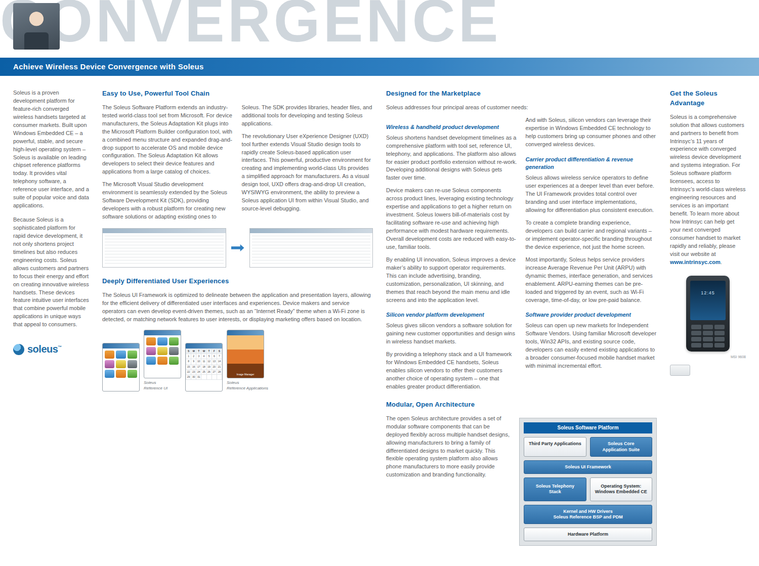CONVERGENCE
Achieve Wireless Device Convergence with Soleus
Soleus is a proven development platform for feature-rich converged wireless handsets targeted at consumer markets. Built upon Windows Embedded CE – a powerful, stable, and secure high-level operating system – Soleus is available on leading chipset reference platforms today. It provides vital telephony software, a reference user interface, and a suite of popular voice and data applications.
Because Soleus is a sophisticated platform for rapid device development, it not only shortens project timelines but also reduces engineering costs. Soleus allows customers and partners to focus their energy and effort on creating innovative wireless handsets. These devices feature intuitive user interfaces that combine powerful mobile applications in unique ways that appeal to consumers.
soleus™
Easy to Use, Powerful Tool Chain
The Soleus Software Platform extends an industry-tested world-class tool set from Microsoft. For device manufacturers, the Soleus Adaptation Kit plugs into the Microsoft Platform Builder configuration tool, with a combined menu structure and expanded drag-and-drop support to accelerate OS and mobile device configuration. The Soleus Adaptation Kit allows developers to select their device features and applications from a large catalog of choices.
The Microsoft Visual Studio development environment is seamlessly extended by the Soleus Software Development Kit (SDK), providing developers with a robust platform for creating new software solutions or adapting existing ones to Soleus. The SDK provides libraries, header files, and additional tools for developing and testing Soleus applications.
The revolutionary User eXperience Designer (UXD) tool further extends Visual Studio design tools to rapidly create Soleus-based application user interfaces. This powerful, productive environment for creating and implementing world-class UIs provides a simplified approach for manufacturers. As a visual design tool, UXD offers drag-and-drop UI creation, WYSIWYG environment, the ability to preview a Soleus application UI from within Visual Studio, and source-level debugging.
Deeply Differentiated User Experiences
The Soleus UI Framework is optimized to delineate between the application and presentation layers, allowing for the efficient delivery of differentiated user interfaces and experiences. Device makers and service operators can even develop event-driven themes, such as an “Internet Ready” theme when a Wi-Fi zone is detected, or matching network features to user interests, or displaying marketing offers based on location.
Soleus
Reference UI
| S | M | T | W | T | F | S |
| 1 | 2 | 3 | 4 | 5 | 6 | 7 |
| 8 | 9 | 10 | 11 | 12 | 13 | 14 |
| 15 | 16 | 17 | 18 | 19 | 20 | 21 |
| 22 | 23 | 24 | 25 | 26 | 27 | 28 |
| 29 | 30 | 31 | | | | |
Image Manager
Soleus
Reference Applications
Designed for the Marketplace
Soleus addresses four principal areas of customer needs:
Wireless & handheld product development
Soleus shortens handset development timelines as a comprehensive platform with tool set, reference UI, telephony, and applications. The platform also allows for easier product portfolio extension without re-work. Developing additional designs with Soleus gets faster over time.
Device makers can re-use Soleus components across product lines, leveraging existing technology expertise and applications to get a higher return on investment. Soleus lowers bill-of-materials cost by facilitating software re-use and achieving high performance with modest hardware requirements. Overall development costs are reduced with easy-to-use, familiar tools.
By enabling UI innovation, Soleus improves a device maker’s ability to support operator requirements. This can include advertising, branding, customization, personalization, UI skinning, and themes that reach beyond the main menu and idle screens and into the application level.
Silicon vendor platform development
Soleus gives silicon vendors a software solution for gaining new customer opportunities and design wins in wireless handset markets.
By providing a telephony stack and a UI framework for Windows Embedded CE handsets, Soleus enables silicon vendors to offer their customers another choice of operating system – one that enables greater product differentiation.
And with Soleus, silicon vendors can leverage their expertise in Windows Embedded CE technology to help customers bring up consumer phones and other converged wireless devices.
Carrier product differentiation & revenue generation
Soleus allows wireless service operators to define user experiences at a deeper level than ever before. The UI Framework provides total control over branding and user interface implementations, allowing for differentiation plus consistent execution.
To create a complete branding experience, developers can build carrier and regional variants – or implement operator-specific branding throughout the device experience, not just the home screen.
Most importantly, Soleus helps service providers increase Average Revenue Per Unit (ARPU) with dynamic themes, interface generation, and services enablement. ARPU-earning themes can be pre-loaded and triggered by an event, such as Wi-Fi coverage, time-of-day, or low pre-paid balance.
Software provider product development
Soleus can open up new markets for Independent Software Vendors. Using familiar Microsoft developer tools, Win32 APIs, and existing source code, developers can easily extend existing applications to a broader consumer-focused mobile handset market with minimal incremental effort.
Modular, Open Architecture
The open Soleus architecture provides a set of modular software components that can be deployed flexibly across multiple handset designs, allowing manufacturers to bring a family of differentiated designs to market quickly. This flexible operating system platform also allows phone manufacturers to more easily provide customization and branding functionality.
Soleus Software Platform
Third Party Applications
Soleus Core
Application Suite
Soleus UI Framework
Soleus Telephony
Stack
Operating System:
Windows Embedded CE
Kernel and HW Drivers
Soleus Reference BSP and PDM
Hardware Platform
Get the Soleus Advantage
Soleus is a comprehensive solution that allows customers and partners to benefit from Intrinsyc’s 11 years of experience with converged wireless device development and systems integration. For Soleus software platform licensees, access to Intrinsyc’s world-class wireless engineering resources and services is an important benefit. To learn more about how Intrinsyc can help get your next converged consumer handset to market rapidly and reliably, please visit our website at www.intrinsyc.com.
12:45
MSI 9608